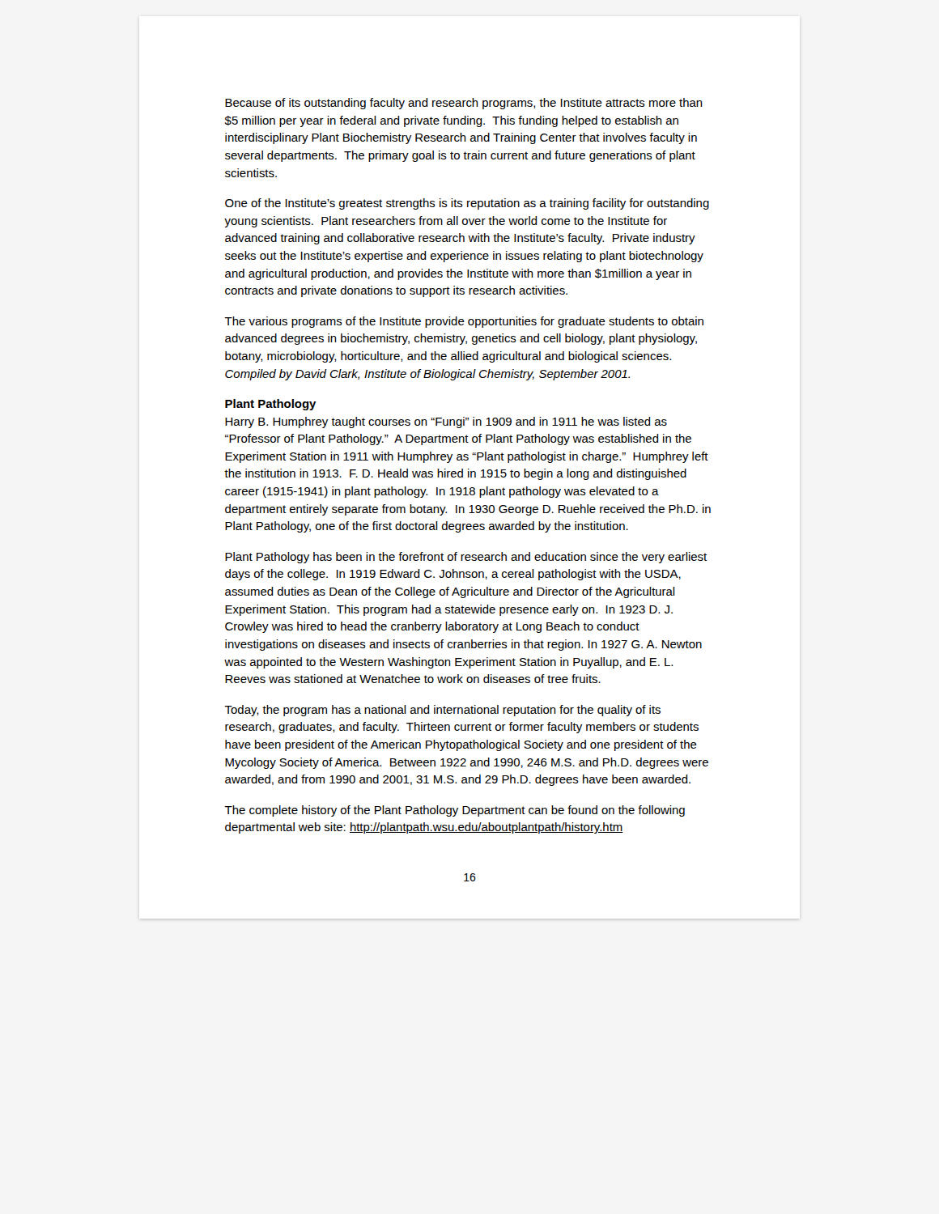Because of its outstanding faculty and research programs, the Institute attracts more than $5 million per year in federal and private funding. This funding helped to establish an interdisciplinary Plant Biochemistry Research and Training Center that involves faculty in several departments. The primary goal is to train current and future generations of plant scientists.
One of the Institute’s greatest strengths is its reputation as a training facility for outstanding young scientists. Plant researchers from all over the world come to the Institute for advanced training and collaborative research with the Institute’s faculty. Private industry seeks out the Institute’s expertise and experience in issues relating to plant biotechnology and agricultural production, and provides the Institute with more than $1million a year in contracts and private donations to support its research activities.
The various programs of the Institute provide opportunities for graduate students to obtain advanced degrees in biochemistry, chemistry, genetics and cell biology, plant physiology, botany, microbiology, horticulture, and the allied agricultural and biological sciences. Compiled by David Clark, Institute of Biological Chemistry, September 2001.
Plant Pathology
Harry B. Humphrey taught courses on “Fungi” in 1909 and in 1911 he was listed as “Professor of Plant Pathology.” A Department of Plant Pathology was established in the Experiment Station in 1911 with Humphrey as “Plant pathologist in charge.” Humphrey left the institution in 1913. F. D. Heald was hired in 1915 to begin a long and distinguished career (1915-1941) in plant pathology. In 1918 plant pathology was elevated to a department entirely separate from botany. In 1930 George D. Ruehle received the Ph.D. in Plant Pathology, one of the first doctoral degrees awarded by the institution.
Plant Pathology has been in the forefront of research and education since the very earliest days of the college. In 1919 Edward C. Johnson, a cereal pathologist with the USDA, assumed duties as Dean of the College of Agriculture and Director of the Agricultural Experiment Station. This program had a statewide presence early on. In 1923 D. J. Crowley was hired to head the cranberry laboratory at Long Beach to conduct investigations on diseases and insects of cranberries in that region. In 1927 G. A. Newton was appointed to the Western Washington Experiment Station in Puyallup, and E. L. Reeves was stationed at Wenatchee to work on diseases of tree fruits.
Today, the program has a national and international reputation for the quality of its research, graduates, and faculty. Thirteen current or former faculty members or students have been president of the American Phytopathological Society and one president of the Mycology Society of America. Between 1922 and 1990, 246 M.S. and Ph.D. degrees were awarded, and from 1990 and 2001, 31 M.S. and 29 Ph.D. degrees have been awarded.
The complete history of the Plant Pathology Department can be found on the following departmental web site: http://plantpath.wsu.edu/aboutplantpath/history.htm
16